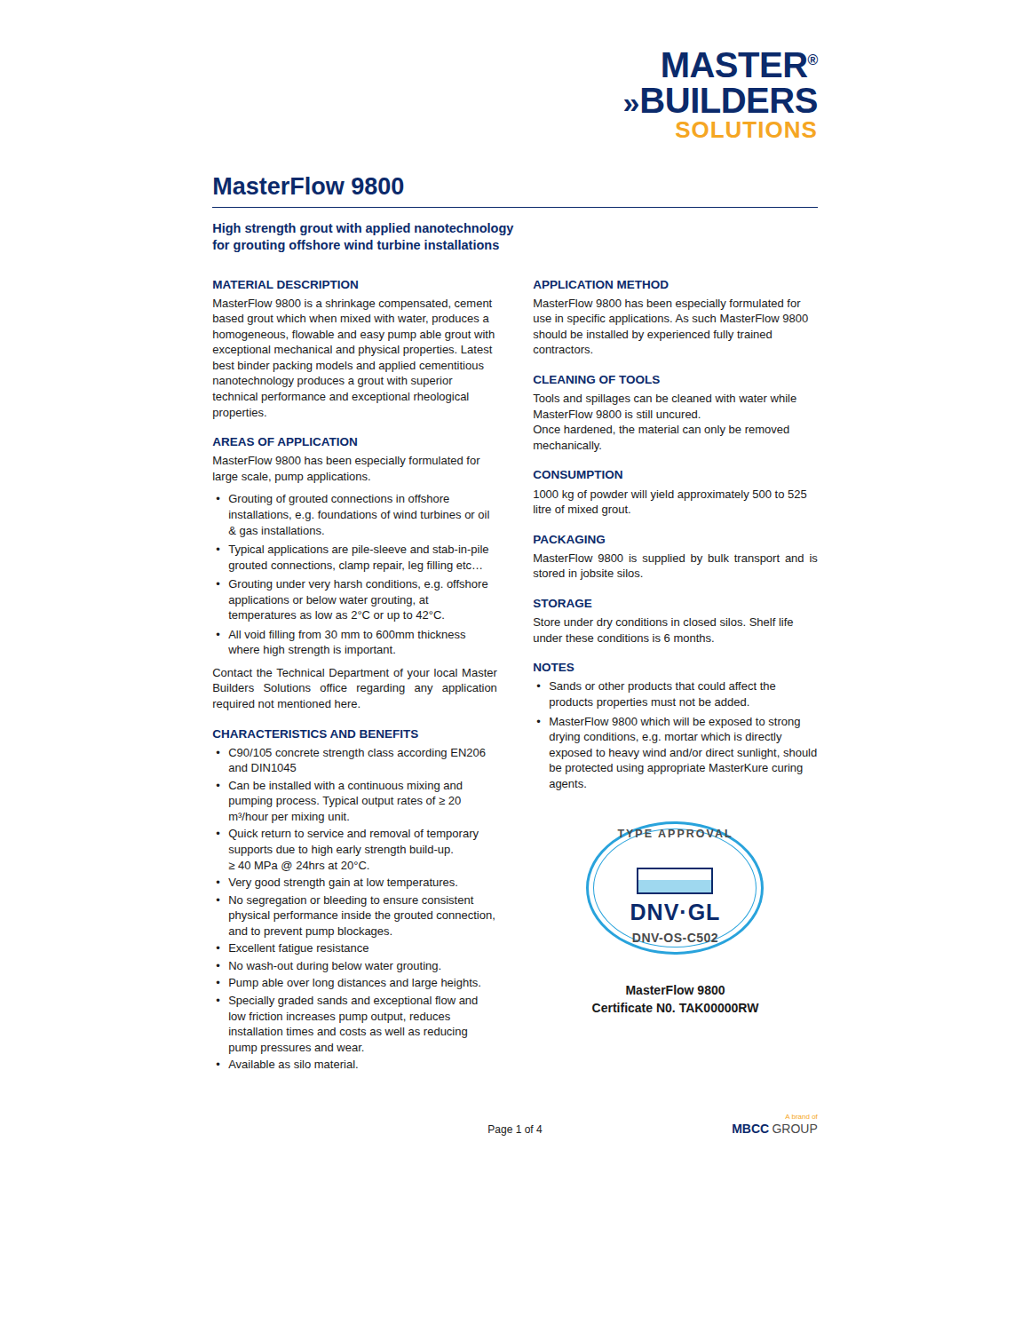MASTER®
»BUILDERS
SOLUTIONS
MasterFlow 9800
High strength grout with applied nanotechnology
for grouting offshore wind turbine installations
Material Description
MasterFlow 9800 is a shrinkage compensated, cement based grout which when mixed with water, produces a homogeneous, flowable and easy pump able grout with exceptional mechanical and physical properties. Latest best binder packing models and applied cementitious nanotechnology produces a grout with superior technical performance and exceptional rheological properties.
Areas of Application
MasterFlow 9800 has been especially formulated for large scale, pump applications.
Grouting of grouted connections in offshore installations, e.g. foundations of wind turbines or oil & gas installations.
Typical applications are pile-sleeve and stab-in-pile grouted connections, clamp repair, leg filling etc…
Grouting under very harsh conditions, e.g. offshore applications or below water grouting, at temperatures as low as 2°C or up to 42°C.
All void filling from 30 mm to 600mm thickness where high strength is important.
Contact the Technical Department of your local Master Builders Solutions office regarding any application required not mentioned here.
Characteristics and Benefits
C90/105 concrete strength class according EN206 and DIN1045
Can be installed with a continuous mixing and pumping process. Typical output rates of ≥ 20 m³/hour per mixing unit.
Quick return to service and removal of temporary supports due to high early strength build-up.
≥ 40 MPa @ 24hrs at 20°C.
Very good strength gain at low temperatures.
No segregation or bleeding to ensure consistent physical performance inside the grouted connection, and to prevent pump blockages.
Excellent fatigue resistance
No wash-out during below water grouting.
Pump able over long distances and large heights.
Specially graded sands and exceptional flow and low friction increases pump output, reduces installation times and costs as well as reducing pump pressures and wear.
Available as silo material.
Application Method
MasterFlow 9800 has been especially formulated for use in specific applications. As such MasterFlow 9800 should be installed by experienced fully trained contractors.
Cleaning of Tools
Tools and spillages can be cleaned with water while MasterFlow 9800 is still uncured.
Once hardened, the material can only be removed mechanically.
Consumption
1000 kg of powder will yield approximately 500 to 525 litre of mixed grout.
Packaging
MasterFlow 9800 is supplied by bulk transport and is stored in jobsite silos.
Storage
Store under dry conditions in closed silos. Shelf life under these conditions is 6 months.
Notes
Sands or other products that could affect the products properties must not be added.
MasterFlow 9800 which will be exposed to strong drying conditions, e.g. mortar which is directly exposed to heavy wind and/or direct sunlight, should be protected using appropriate MasterKure curing agents.
TYPE APPROVAL
DNV·GL
DNV-OS-C502
MasterFlow 9800
Certificate N0. TAK00000RW
Page 1 of 4
A brand of MBCC GROUP